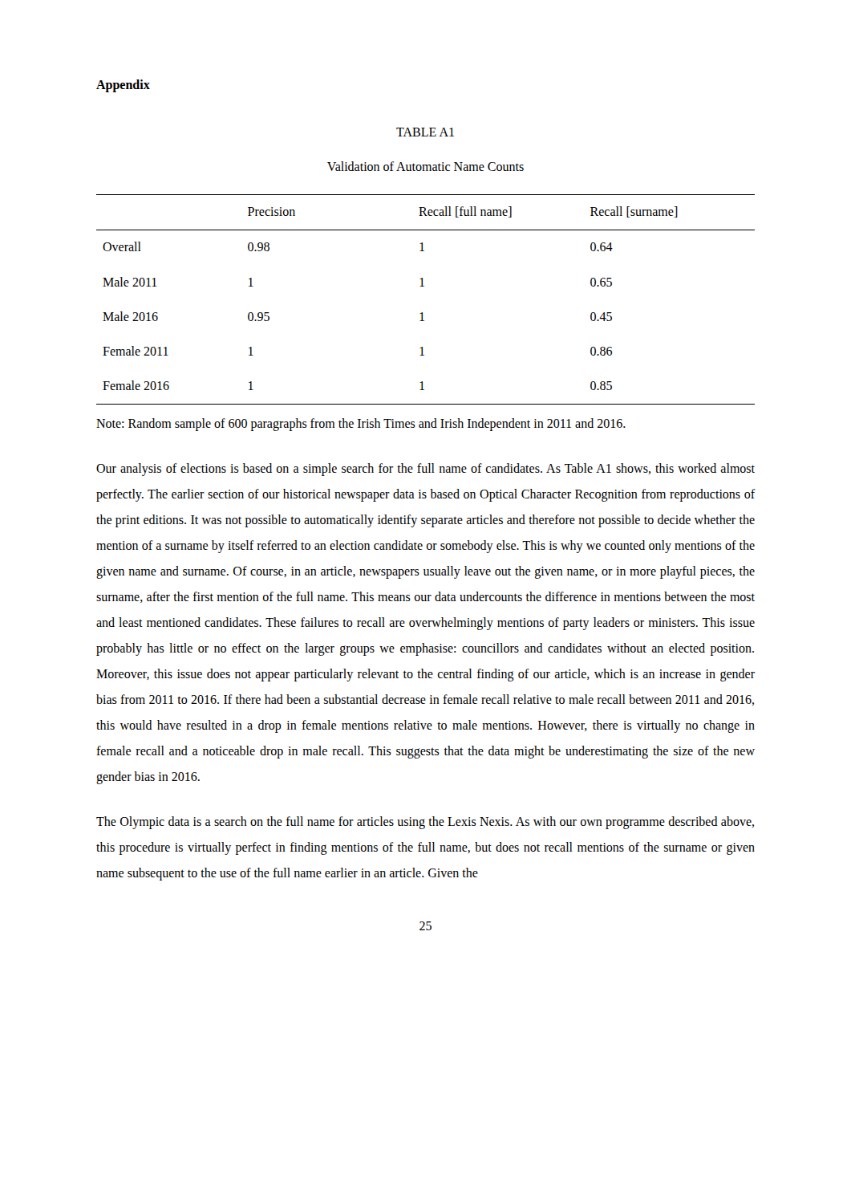Appendix
TABLE A1
Validation of Automatic Name Counts
| | Precision | Recall [full name] | Recall [surname] |
| --- | --- | --- | --- |
| Overall | 0.98 | 1 | 0.64 |
| Male 2011 | 1 | 1 | 0.65 |
| Male 2016 | 0.95 | 1 | 0.45 |
| Female 2011 | 1 | 1 | 0.86 |
| Female 2016 | 1 | 1 | 0.85 |
Note: Random sample of 600 paragraphs from the Irish Times and Irish Independent in 2011 and 2016.
Our analysis of elections is based on a simple search for the full name of candidates. As Table A1 shows, this worked almost perfectly. The earlier section of our historical newspaper data is based on Optical Character Recognition from reproductions of the print editions. It was not possible to automatically identify separate articles and therefore not possible to decide whether the mention of a surname by itself referred to an election candidate or somebody else. This is why we counted only mentions of the given name and surname. Of course, in an article, newspapers usually leave out the given name, or in more playful pieces, the surname, after the first mention of the full name. This means our data undercounts the difference in mentions between the most and least mentioned candidates. These failures to recall are overwhelmingly mentions of party leaders or ministers. This issue probably has little or no effect on the larger groups we emphasise: councillors and candidates without an elected position. Moreover, this issue does not appear particularly relevant to the central finding of our article, which is an increase in gender bias from 2011 to 2016. If there had been a substantial decrease in female recall relative to male recall between 2011 and 2016, this would have resulted in a drop in female mentions relative to male mentions. However, there is virtually no change in female recall and a noticeable drop in male recall. This suggests that the data might be underestimating the size of the new gender bias in 2016.
The Olympic data is a search on the full name for articles using the Lexis Nexis. As with our own programme described above, this procedure is virtually perfect in finding mentions of the full name, but does not recall mentions of the surname or given name subsequent to the use of the full name earlier in an article. Given the
25